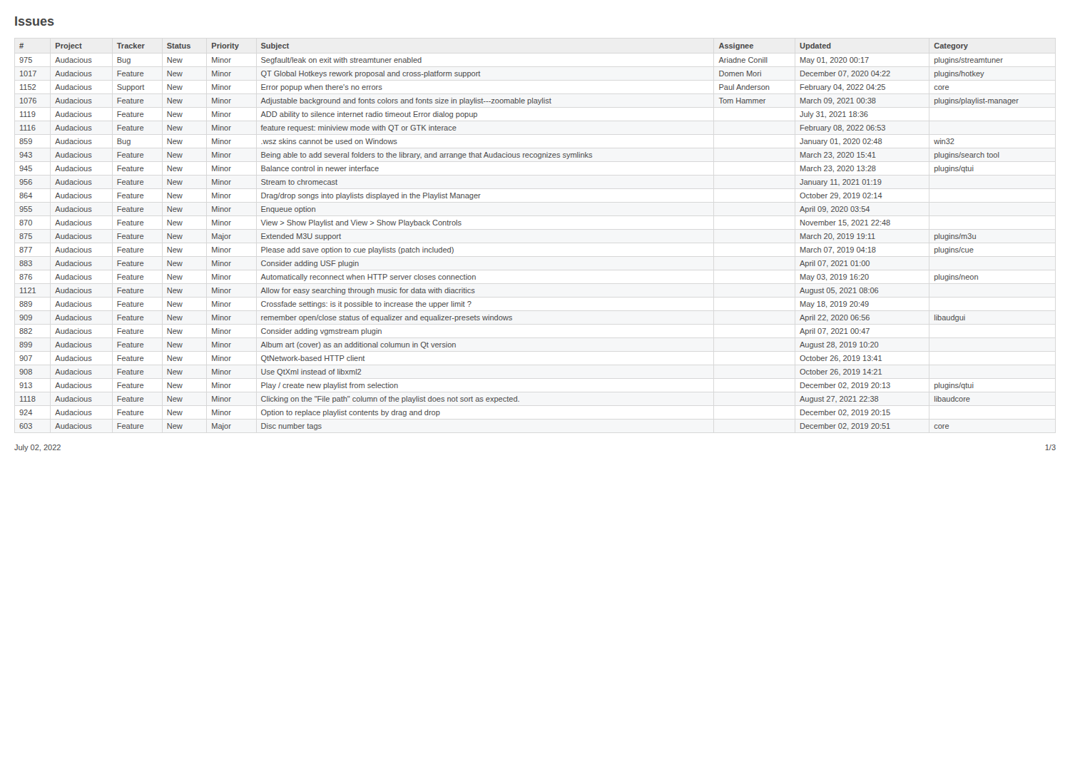Issues
| # | Project | Tracker | Status | Priority | Subject | Assignee | Updated | Category |
| --- | --- | --- | --- | --- | --- | --- | --- | --- |
| 975 | Audacious | Bug | New | Minor | Segfault/leak on exit with streamtuner enabled | Ariadne Conill | May 01, 2020 00:17 | plugins/streamtuner |
| 1017 | Audacious | Feature | New | Minor | QT Global Hotkeys rework proposal and cross-platform support | Domen Mori | December 07, 2020 04:22 | plugins/hotkey |
| 1152 | Audacious | Support | New | Minor | Error popup when there's no errors | Paul Anderson | February 04, 2022 04:25 | core |
| 1076 | Audacious | Feature | New | Minor | Adjustable background and fonts colors and fonts size in playlist---zoomable playlist | Tom Hammer | March 09, 2021 00:38 | plugins/playlist-manager |
| 1119 | Audacious | Feature | New | Minor | ADD ability to silence internet radio timeout Error dialog popup | | July 31, 2021 18:36 | |
| 1116 | Audacious | Feature | New | Minor | feature request: miniview mode with QT or GTK interace | | February 08, 2022 06:53 | |
| 859 | Audacious | Bug | New | Minor | .wsz skins cannot be used on Windows | | January 01, 2020 02:48 | win32 |
| 943 | Audacious | Feature | New | Minor | Being able to add several folders to the library, and arrange that Audacious recognizes symlinks | | March 23, 2020 15:41 | plugins/search tool |
| 945 | Audacious | Feature | New | Minor | Balance control in newer interface | | March 23, 2020 13:28 | plugins/qtui |
| 956 | Audacious | Feature | New | Minor | Stream to chromecast | | January 11, 2021 01:19 | |
| 864 | Audacious | Feature | New | Minor | Drag/drop songs into playlists displayed in the Playlist Manager | | October 29, 2019 02:14 | |
| 955 | Audacious | Feature | New | Minor | Enqueue option | | April 09, 2020 03:54 | |
| 870 | Audacious | Feature | New | Minor | View > Show Playlist and View > Show Playback Controls | | November 15, 2021 22:48 | |
| 875 | Audacious | Feature | New | Major | Extended M3U support | | March 20, 2019 19:11 | plugins/m3u |
| 877 | Audacious | Feature | New | Minor | Please add save option to cue playlists (patch included) | | March 07, 2019 04:18 | plugins/cue |
| 883 | Audacious | Feature | New | Minor | Consider adding USF plugin | | April 07, 2021 01:00 | |
| 876 | Audacious | Feature | New | Minor | Automatically reconnect when HTTP server closes connection | | May 03, 2019 16:20 | plugins/neon |
| 1121 | Audacious | Feature | New | Minor | Allow for easy searching through music for data with diacritics | | August 05, 2021 08:06 | |
| 889 | Audacious | Feature | New | Minor | Crossfade settings: is it possible to increase the upper limit ? | | May 18, 2019 20:49 | |
| 909 | Audacious | Feature | New | Minor | remember open/close status of equalizer and equalizer-presets windows | | April 22, 2020 06:56 | libaudgui |
| 882 | Audacious | Feature | New | Minor | Consider adding vgmstream plugin | | April 07, 2021 00:47 | |
| 899 | Audacious | Feature | New | Minor | Album art (cover) as an additional columun in Qt version | | August 28, 2019 10:20 | |
| 907 | Audacious | Feature | New | Minor | QtNetwork-based HTTP client | | October 26, 2019 13:41 | |
| 908 | Audacious | Feature | New | Minor | Use QtXml instead of libxml2 | | October 26, 2019 14:21 | |
| 913 | Audacious | Feature | New | Minor | Play / create new playlist from selection | | December 02, 2019 20:13 | plugins/qtui |
| 1118 | Audacious | Feature | New | Minor | Clicking on the "File path" column of the playlist does not sort as expected. | | August 27, 2021 22:38 | libaudcore |
| 924 | Audacious | Feature | New | Minor | Option to replace playlist contents by drag and drop | | December 02, 2019 20:15 | |
| 603 | Audacious | Feature | New | Major | Disc number tags | | December 02, 2019 20:51 | core |
July 02, 2022 1/3